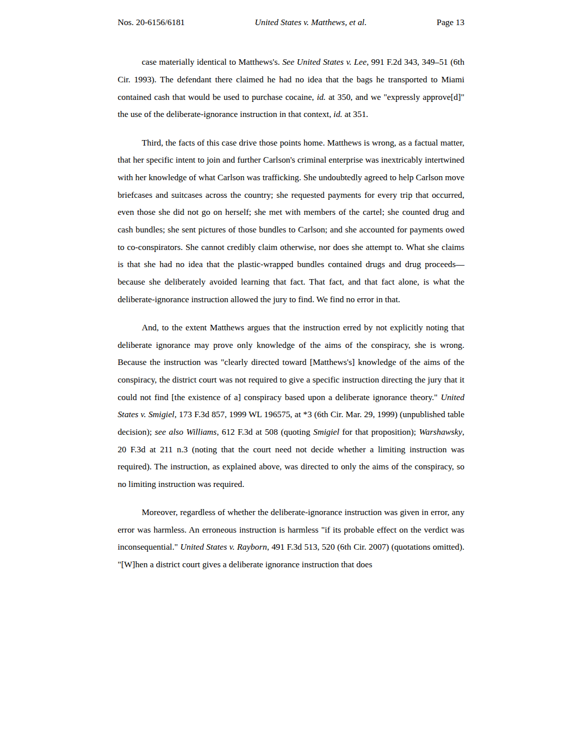Nos. 20-6156/6181 United States v. Matthews, et al. Page 13
case materially identical to Matthews's. See United States v. Lee, 991 F.2d 343, 349–51 (6th Cir. 1993). The defendant there claimed he had no idea that the bags he transported to Miami contained cash that would be used to purchase cocaine, id. at 350, and we "expressly approve[d]" the use of the deliberate-ignorance instruction in that context, id. at 351.
Third, the facts of this case drive those points home. Matthews is wrong, as a factual matter, that her specific intent to join and further Carlson's criminal enterprise was inextricably intertwined with her knowledge of what Carlson was trafficking. She undoubtedly agreed to help Carlson move briefcases and suitcases across the country; she requested payments for every trip that occurred, even those she did not go on herself; she met with members of the cartel; she counted drug and cash bundles; she sent pictures of those bundles to Carlson; and she accounted for payments owed to co-conspirators. She cannot credibly claim otherwise, nor does she attempt to. What she claims is that she had no idea that the plastic-wrapped bundles contained drugs and drug proceeds—because she deliberately avoided learning that fact. That fact, and that fact alone, is what the deliberate-ignorance instruction allowed the jury to find. We find no error in that.
And, to the extent Matthews argues that the instruction erred by not explicitly noting that deliberate ignorance may prove only knowledge of the aims of the conspiracy, she is wrong. Because the instruction was "clearly directed toward [Matthews's] knowledge of the aims of the conspiracy, the district court was not required to give a specific instruction directing the jury that it could not find [the existence of a] conspiracy based upon a deliberate ignorance theory." United States v. Smigiel, 173 F.3d 857, 1999 WL 196575, at *3 (6th Cir. Mar. 29, 1999) (unpublished table decision); see also Williams, 612 F.3d at 508 (quoting Smigiel for that proposition); Warshawsky, 20 F.3d at 211 n.3 (noting that the court need not decide whether a limiting instruction was required). The instruction, as explained above, was directed to only the aims of the conspiracy, so no limiting instruction was required.
Moreover, regardless of whether the deliberate-ignorance instruction was given in error, any error was harmless. An erroneous instruction is harmless "if its probable effect on the verdict was inconsequential." United States v. Rayborn, 491 F.3d 513, 520 (6th Cir. 2007) (quotations omitted). "[W]hen a district court gives a deliberate ignorance instruction that does